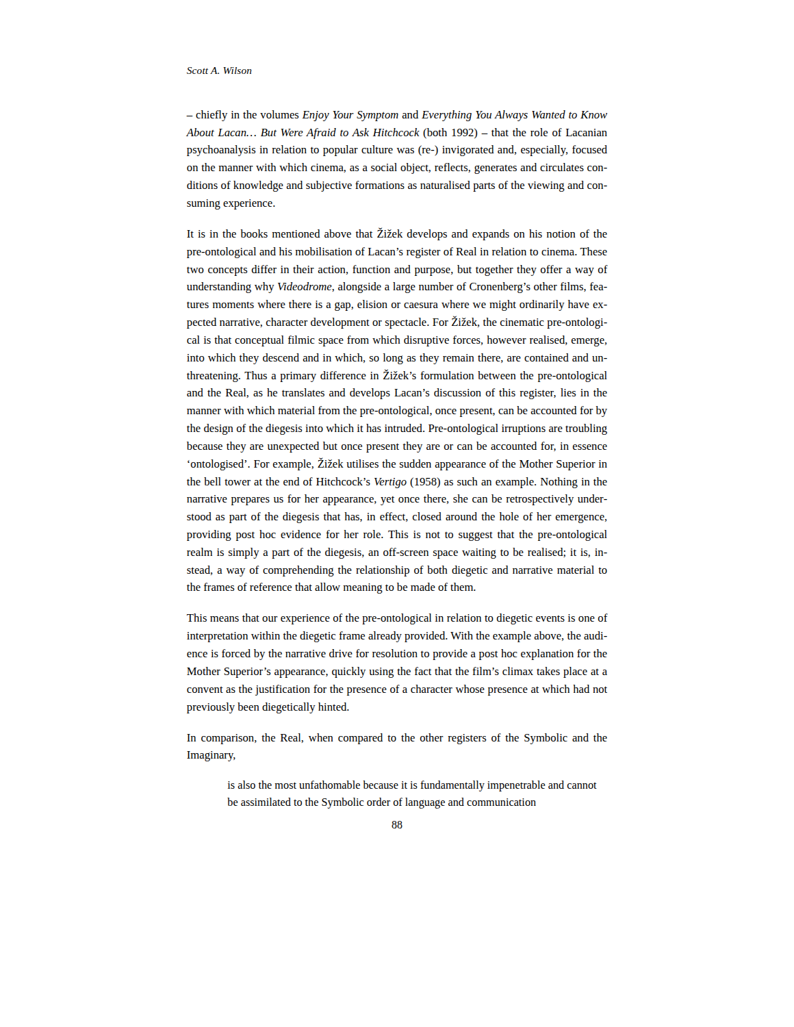Scott A. Wilson
– chiefly in the volumes Enjoy Your Symptom and Everything You Always Wanted to Know About Lacan… But Were Afraid to Ask Hitchcock (both 1992) – that the role of Lacanian psychoanalysis in relation to popular culture was (re-) invigorated and, especially, focused on the manner with which cinema, as a social object, reflects, generates and circulates conditions of knowledge and subjective formations as naturalised parts of the viewing and consuming experience.
It is in the books mentioned above that Žižek develops and expands on his notion of the pre-ontological and his mobilisation of Lacan’s register of Real in relation to cinema. These two concepts differ in their action, function and purpose, but together they offer a way of understanding why Videodrome, alongside a large number of Cronenberg’s other films, features moments where there is a gap, elision or caesura where we might ordinarily have expected narrative, character development or spectacle. For Žižek, the cinematic pre-ontological is that conceptual filmic space from which disruptive forces, however realised, emerge, into which they descend and in which, so long as they remain there, are contained and unthreatening. Thus a primary difference in Žižek’s formulation between the pre-ontological and the Real, as he translates and develops Lacan’s discussion of this register, lies in the manner with which material from the pre-ontological, once present, can be accounted for by the design of the diegesis into which it has intruded. Pre-ontological irruptions are troubling because they are unexpected but once present they are or can be accounted for, in essence ‘ontologised’. For example, Žižek utilises the sudden appearance of the Mother Superior in the bell tower at the end of Hitchcock’s Vertigo (1958) as such an example. Nothing in the narrative prepares us for her appearance, yet once there, she can be retrospectively understood as part of the diegesis that has, in effect, closed around the hole of her emergence, providing post hoc evidence for her role. This is not to suggest that the pre-ontological realm is simply a part of the diegesis, an off-screen space waiting to be realised; it is, instead, a way of comprehending the relationship of both diegetic and narrative material to the frames of reference that allow meaning to be made of them.
This means that our experience of the pre-ontological in relation to diegetic events is one of interpretation within the diegetic frame already provided. With the example above, the audience is forced by the narrative drive for resolution to provide a post hoc explanation for the Mother Superior’s appearance, quickly using the fact that the film’s climax takes place at a convent as the justification for the presence of a character whose presence at which had not previously been diegetically hinted.
In comparison, the Real, when compared to the other registers of the Symbolic and the Imaginary,
is also the most unfathomable because it is fundamentally impenetrable and cannot be assimilated to the Symbolic order of language and communication
88